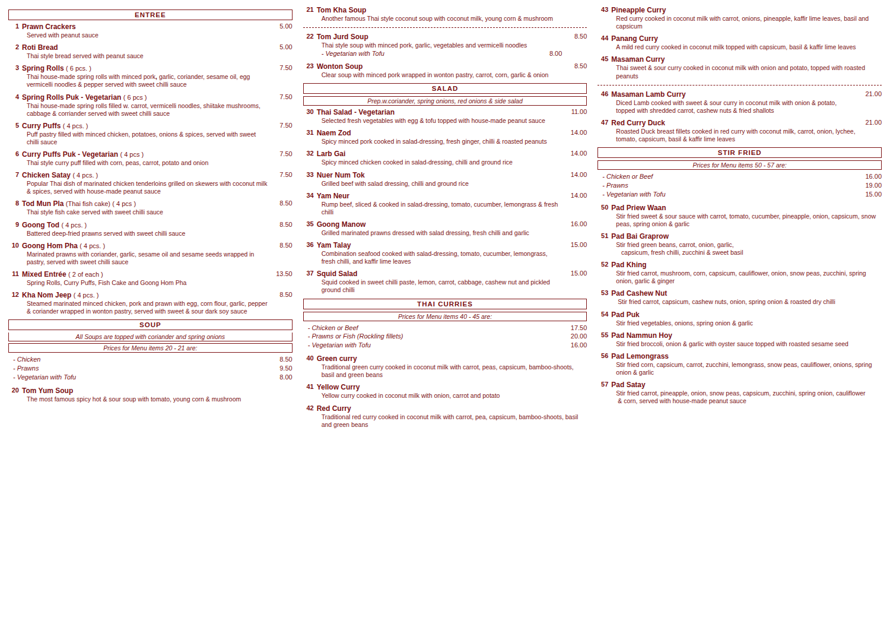ENTREE
1
Prawn Crackers Served with peanut sauce
5.00
2
Roti Bread Thai style bread served with peanut sauce
5.00
3
Spring Rolls ( 6 pcs. ) Thai house-made spring rolls with minced pork, garlic, coriander, sesame oil, egg vermicelli noodles & pepper served with sweet chilli sauce
7.50
4
Spring Rolls Puk - Vegetarian ( 6 pcs ) Thai house-made spring rolls filled w. carrot, vermicelli noodles, shiitake mushrooms, cabbage & corriander served with sweet chilli sauce
7.50
5
Curry Puffs ( 4 pcs. ) Puff pastry filled with minced chicken, potatoes, onions & spices, served with sweet chilli sauce
7.50
6
Curry Puffs Puk - Vegetarian ( 4 pcs ) Thai style curry puff filled with corn, peas, carrot, potato and onion
7.50
7
Chicken Satay ( 4 pcs. ) Popular Thai dish of marinated chicken tenderloins grilled on skewers with coconut milk & spices, served with house-made peanut sauce
7.50
8
Tod Mun Pla (Thai fish cake) ( 4 pcs ) Thai style fish cake served with sweet chilli sauce
8.50
9
Goong Tod ( 4 pcs. ) Battered deep-fried prawns served with sweet chilli sauce
8.50
10
Goong Hom Pha ( 4 pcs. ) Marinated prawns with coriander, garlic, sesame oil and sesame seeds wrapped in pastry, served with sweet chilli sauce
8.50
11
Mixed Entrée ( 2 of each ) Spring Rolls, Curry Puffs, Fish Cake and Goong Hom Pha
13.50
12
Kha Nom Jeep ( 4 pcs. ) Steamed marinated minced chicken, pork and prawn with egg, corn flour, garlic, pepper & coriander wrapped in wonton pastry, served with sweet & sour dark soy sauce
8.50
SOUP
All Soups are topped with coriander and spring onions
Prices for Menu items 20 - 21 are:
- Chicken 8.50
- Prawns 9.50
- Vegetarian with Tofu 8.00
20
Tom Yum Soup The most famous spicy hot & sour soup with tomato, young corn & mushroom
21
Tom Kha Soup Another famous Thai style coconut soup with coconut milk, young corn & mushroom
22
Tom Jurd Soup Thai style soup with minced pork, garlic, vegetables and vermicelli noodles
- Vegetarian with Tofu 8.00
8.50
23
Wonton Soup Clear soup with minced pork wrapped in wonton pastry, carrot, corn, garlic & onion
8.50
SALAD
Prep.w.coriander, spring onions, red onions & side salad
30
Thai Salad - Vegetarian Selected fresh vegetables with egg & tofu topped with house-made peanut sauce
11.00
31
Naem Zod Spicy minced pork cooked in salad-dressing, fresh ginger, chilli & roasted peanuts
14.00
32
Larb Gai Spicy minced chicken cooked in salad-dressing, chilli and ground rice
14.00
33
Nuer Num Tok Grilled beef with salad dressing, chilli and ground rice
14.00
34
Yam Neur Rump beef, sliced & cooked in salad-dressing, tomato, cucumber, lemongrass & fresh chilli
14.00
35
Goong Manow Grilled marinated prawns dressed with salad dressing, fresh chilli and garlic
16.00
36
Yam Talay Combination seafood cooked with salad-dressing, tomato, cucumber, lemongrass, fresh chilli, and kaffir lime leaves
15.00
37
Squid Salad Squid cooked in sweet chilli paste, lemon, carrot, cabbage, cashew nut and pickled ground chilli
15.00
THAI CURRIES
Prices for Menu items 40 - 45 are:
- Chicken or Beef 17.50
- Prawns or Fish (Rockling fillets) 20.00
- Vegetarian with Tofu 16.00
40
Green curry Traditional green curry cooked in coconut milk with carrot, peas, capsicum, bamboo-shoots, basil and green beans
41
Yellow Curry Yellow curry cooked in coconut milk with onion, carrot and potato
42
Red Curry Traditional red curry cooked in coconut milk with carrot, pea, capsicum, bamboo-shoots, basil and green beans
43
Pineapple Curry Red curry cooked in coconut milk with carrot, onions, pineapple, kaffir lime leaves, basil and capsicum
44
Panang Curry A mild red curry cooked in coconut milk topped with capsicum, basil & kaffir lime leaves
45
Masaman Curry Thai sweet & sour curry cooked in coconut milk with onion and potato, topped with roasted peanuts
46
Masaman Lamb Curry Diced Lamb cooked with sweet & sour curry in coconut milk with onion & potato, topped with shredded carrot, cashew nuts & fried shallots
21.00
47
Red Curry Duck Roasted Duck breast fillets cooked in red curry with coconut milk, carrot, onion, lychee, tomato, capsicum, basil & kaffir lime leaves
21.00
STIR FRIED
Prices for Menu items 50 - 57 are:
- Chicken or Beef 16.00
- Prawns 19.00
- Vegetarian with Tofu 15.00
50
Pad Priew Waan Stir fried sweet & sour sauce with carrot, tomato, cucumber, pineapple, onion, capsicum, snow peas, spring onion & garlic
51
Pad Bai Graprow Stir fried green beans, carrot, onion, garlic,
capsicum, fresh chilli, zucchini & sweet basil
52
Pad Khing Stir fried carrot, mushroom, corn, capsicum, cauliflower, onion, snow peas, zucchini, spring onion, garlic & ginger
53
Pad Cashew Nut Stir fried carrot, capsicum, cashew nuts, onion, spring onion & roasted dry chilli
54
Pad Puk Stir fried vegetables, onions, spring onion & garlic
55
Pad Nammun Hoy Stir fried broccoli, onion & garlic with oyster sauce topped with roasted sesame seed
56
Pad Lemongrass Stir fried corn, capsicum, carrot, zucchini, lemongrass, snow peas, cauliflower, onions, spring onion & garlic
57
Pad Satay Stir fried carrot, pineapple, onion, snow peas, capsicum, zucchini, spring onion, cauliflower
& corn, served with house-made peanut sauce